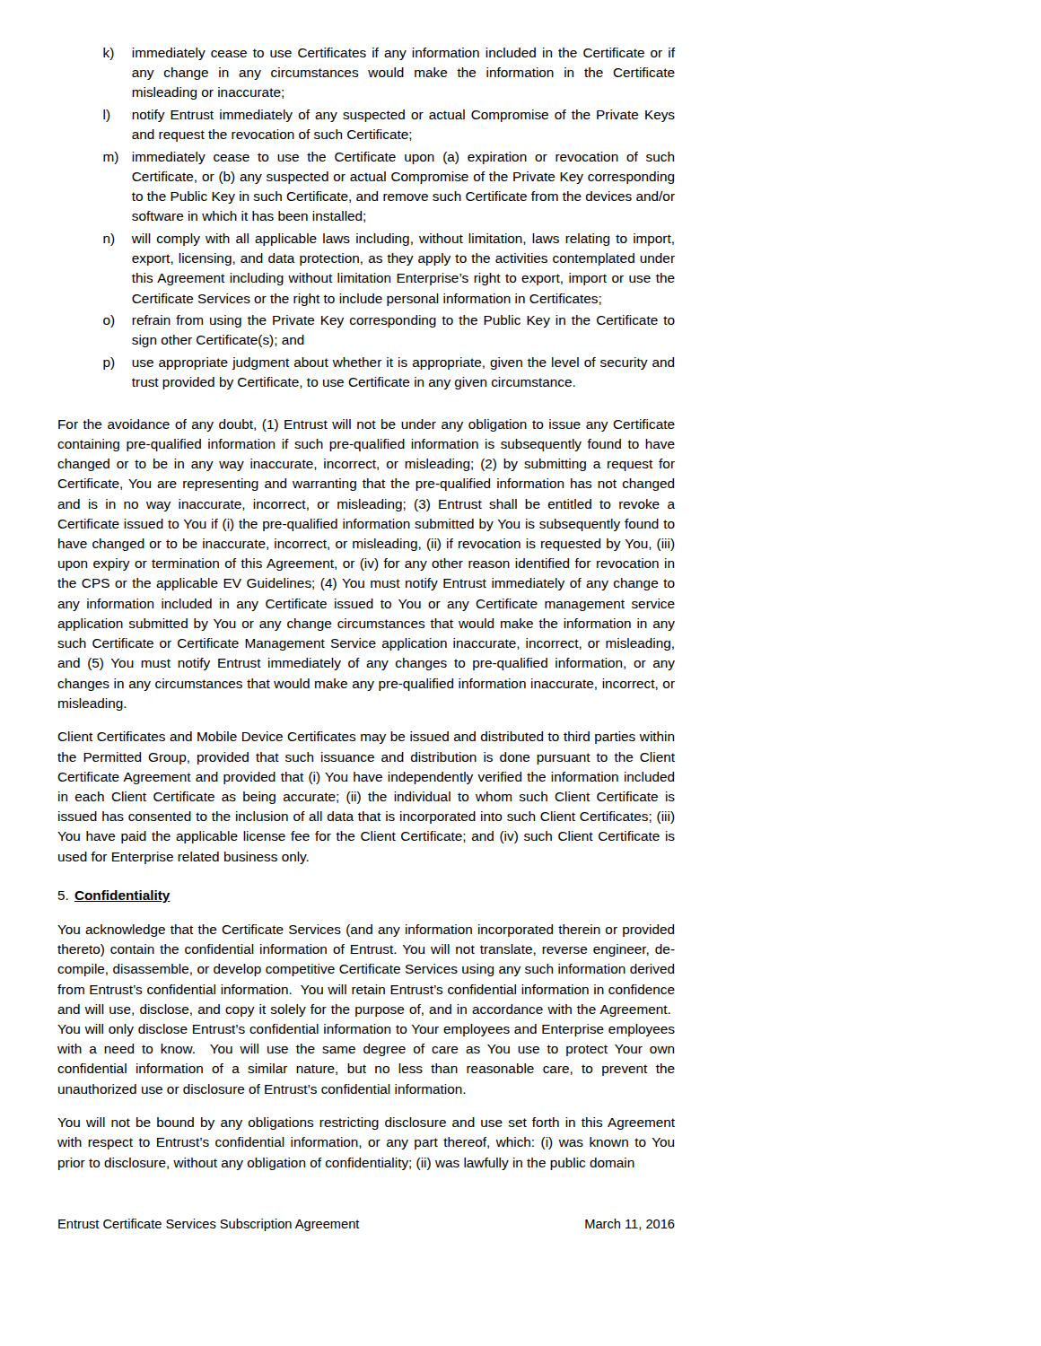k) immediately cease to use Certificates if any information included in the Certificate or if any change in any circumstances would make the information in the Certificate misleading or inaccurate;
l) notify Entrust immediately of any suspected or actual Compromise of the Private Keys and request the revocation of such Certificate;
m) immediately cease to use the Certificate upon (a) expiration or revocation of such Certificate, or (b) any suspected or actual Compromise of the Private Key corresponding to the Public Key in such Certificate, and remove such Certificate from the devices and/or software in which it has been installed;
n) will comply with all applicable laws including, without limitation, laws relating to import, export, licensing, and data protection, as they apply to the activities contemplated under this Agreement including without limitation Enterprise’s right to export, import or use the Certificate Services or the right to include personal information in Certificates;
o) refrain from using the Private Key corresponding to the Public Key in the Certificate to sign other Certificate(s); and
p) use appropriate judgment about whether it is appropriate, given the level of security and trust provided by Certificate, to use Certificate in any given circumstance.
For the avoidance of any doubt, (1) Entrust will not be under any obligation to issue any Certificate containing pre-qualified information if such pre-qualified information is subsequently found to have changed or to be in any way inaccurate, incorrect, or misleading; (2) by submitting a request for Certificate, You are representing and warranting that the pre-qualified information has not changed and is in no way inaccurate, incorrect, or misleading; (3) Entrust shall be entitled to revoke a Certificate issued to You if (i) the pre-qualified information submitted by You is subsequently found to have changed or to be inaccurate, incorrect, or misleading, (ii) if revocation is requested by You, (iii) upon expiry or termination of this Agreement, or (iv) for any other reason identified for revocation in the CPS or the applicable EV Guidelines; (4) You must notify Entrust immediately of any change to any information included in any Certificate issued to You or any Certificate management service application submitted by You or any change circumstances that would make the information in any such Certificate or Certificate Management Service application inaccurate, incorrect, or misleading, and (5) You must notify Entrust immediately of any changes to pre-qualified information, or any changes in any circumstances that would make any pre-qualified information inaccurate, incorrect, or misleading.
Client Certificates and Mobile Device Certificates may be issued and distributed to third parties within the Permitted Group, provided that such issuance and distribution is done pursuant to the Client Certificate Agreement and provided that (i) You have independently verified the information included in each Client Certificate as being accurate; (ii) the individual to whom such Client Certificate is issued has consented to the inclusion of all data that is incorporated into such Client Certificates; (iii) You have paid the applicable license fee for the Client Certificate; and (iv) such Client Certificate is used for Enterprise related business only.
5. Confidentiality
You acknowledge that the Certificate Services (and any information incorporated therein or provided thereto) contain the confidential information of Entrust. You will not translate, reverse engineer, de-compile, disassemble, or develop competitive Certificate Services using any such information derived from Entrust’s confidential information. You will retain Entrust’s confidential information in confidence and will use, disclose, and copy it solely for the purpose of, and in accordance with the Agreement. You will only disclose Entrust’s confidential information to Your employees and Enterprise employees with a need to know. You will use the same degree of care as You use to protect Your own confidential information of a similar nature, but no less than reasonable care, to prevent the unauthorized use or disclosure of Entrust’s confidential information.
You will not be bound by any obligations restricting disclosure and use set forth in this Agreement with respect to Entrust’s confidential information, or any part thereof, which: (i) was known to You prior to disclosure, without any obligation of confidentiality; (ii) was lawfully in the public domain
Entrust Certificate Services Subscription Agreement March 11, 2016